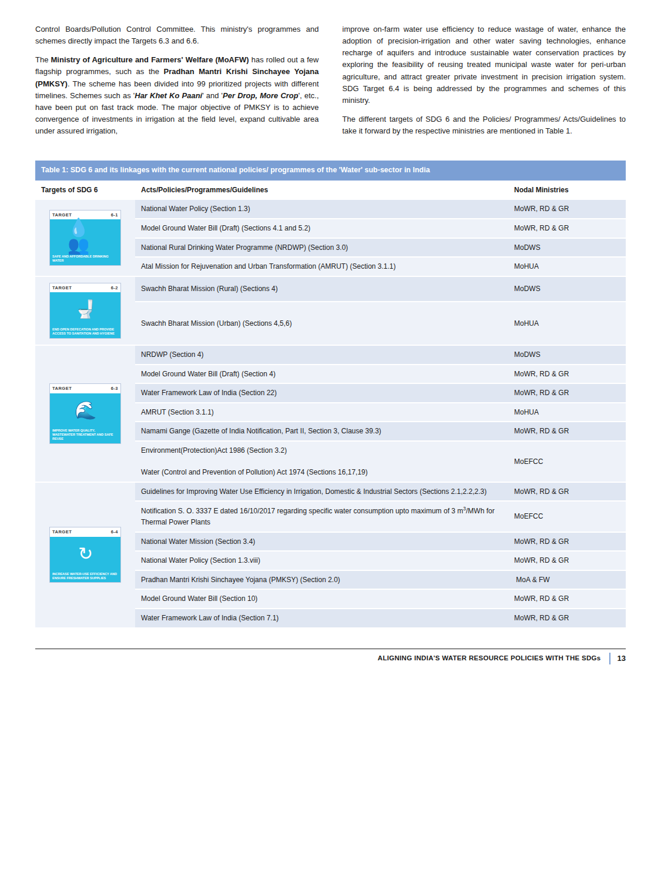Control Boards/Pollution Control Committee. This ministry's programmes and schemes directly impact the Targets 6.3 and 6.6.
The Ministry of Agriculture and Farmers' Welfare (MoAFW) has rolled out a few flagship programmes, such as the Pradhan Mantri Krishi Sinchayee Yojana (PMKSY). The scheme has been divided into 99 prioritized projects with different timelines. Schemes such as 'Har Khet Ko Paani' and 'Per Drop, More Crop', etc., have been put on fast track mode. The major objective of PMKSY is to achieve convergence of investments in irrigation at the field level, expand cultivable area under assured irrigation,
improve on-farm water use efficiency to reduce wastage of water, enhance the adoption of precision-irrigation and other water saving technologies, enhance recharge of aquifers and introduce sustainable water conservation practices by exploring the feasibility of reusing treated municipal waste water for peri-urban agriculture, and attract greater private investment in precision irrigation system. SDG Target 6.4 is being addressed by the programmes and schemes of this ministry.
The different targets of SDG 6 and the Policies/ Programmes/ Acts/Guidelines to take it forward by the respective ministries are mentioned in Table 1.
Table 1: SDG 6 and its linkages with the current national policies/ programmes of the 'Water' sub-sector in India
| Targets of SDG 6 | Acts/Policies/Programmes/Guidelines | Nodal Ministries |
| --- | --- | --- |
| TARGET 6-1 💧👥 Safe and affordable drinking water | National Water Policy (Section 1.3) | MoWR, RD & GR |
| Model Ground Water Bill (Draft) (Sections 4.1 and 5.2) | MoWR, RD & GR |
| National Rural Drinking Water Programme (NRDWP) (Section 3.0) | MoDWS |
| Atal Mission for Rejuvenation and Urban Transformation (AMRUT) (Section 3.1.1) | MoHUA |
| TARGET 6-2 🚽 End open defecation and provide access to sanitation and hygiene | Swachh Bharat Mission (Rural) (Sections 4) | MoDWS |
| Swachh Bharat Mission (Urban) (Sections 4,5,6) | MoHUA |
| TARGET 6-3 🌊 Improve water quality, wastewater treatment and safe reuse | NRDWP (Section 4) | MoDWS |
| Model Ground Water Bill (Draft) (Section 4) | MoWR, RD & GR |
| Water Framework Law of India (Section 22) | MoWR, RD & GR |
| AMRUT (Section 3.1.1) | MoHUA |
| Namami Gange (Gazette of India Notification, Part II, Section 3, Clause 39.3) | MoWR, RD & GR |
| Environment(Protection)Act 1986 (Section 3.2) Water (Control and Prevention of Pollution) Act 1974 (Sections 16,17,19) | MoEFCC |
| TARGET 6-4 ↻ Increase water-use efficiency and ensure freshwater supplies | Guidelines for Improving Water Use Efficiency in Irrigation, Domestic & Industrial Sectors (Sections 2.1,2.2,2.3) | MoWR, RD & GR |
| Notification S. O. 3337 E dated 16/10/2017 regarding specific water consumption upto maximum of 3 m 3 /MWh for Thermal Power Plants | MoEFCC |
| National Water Mission (Section 3.4) | MoWR, RD & GR |
| National Water Policy (Section 1.3.viii) | MoWR, RD & GR |
| Pradhan Mantri Krishi Sinchayee Yojana (PMKSY) (Section 2.0) | MoA & FW |
| Model Ground Water Bill (Section 10) | MoWR, RD & GR |
| Water Framework Law of India (Section 7.1) | MoWR, RD & GR |
ALIGNING INDIA'S WATER RESOURCE POLICIES WITH THE SDGs 13